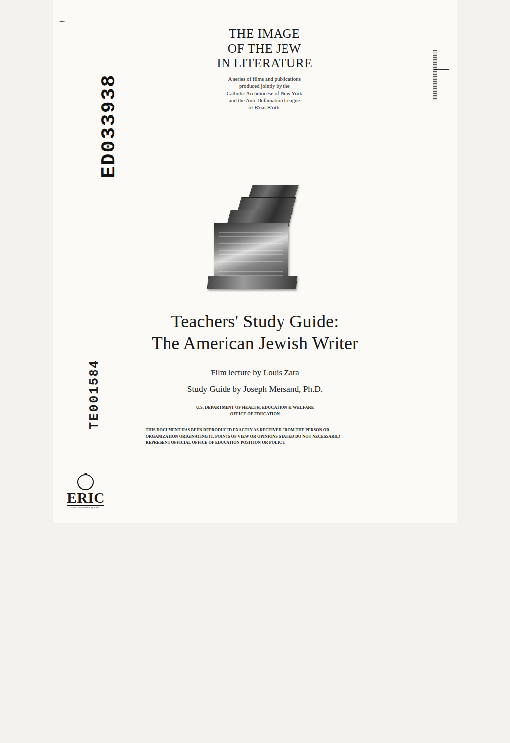ED033938
The Image
of the Jew
in Literature
A series of films and publications
produced jointly by the
Catholic Archdiocese of New York
and the Anti-Defamation League
of B'nai B'rith.
Teachers' Study Guide: The American Jewish Writer
TE001584
Film lecture by Louis Zara Study Guide by Joseph Mersand, Ph.D.
U.S. Department of Health, Education & Welfare
Office of Education
This document has been reproduced exactly as received from the person or organization originating it. Points of view or opinions stated do not necessarily represent official Office of Education position or policy.
ERIC Full Text Provided by ERIC